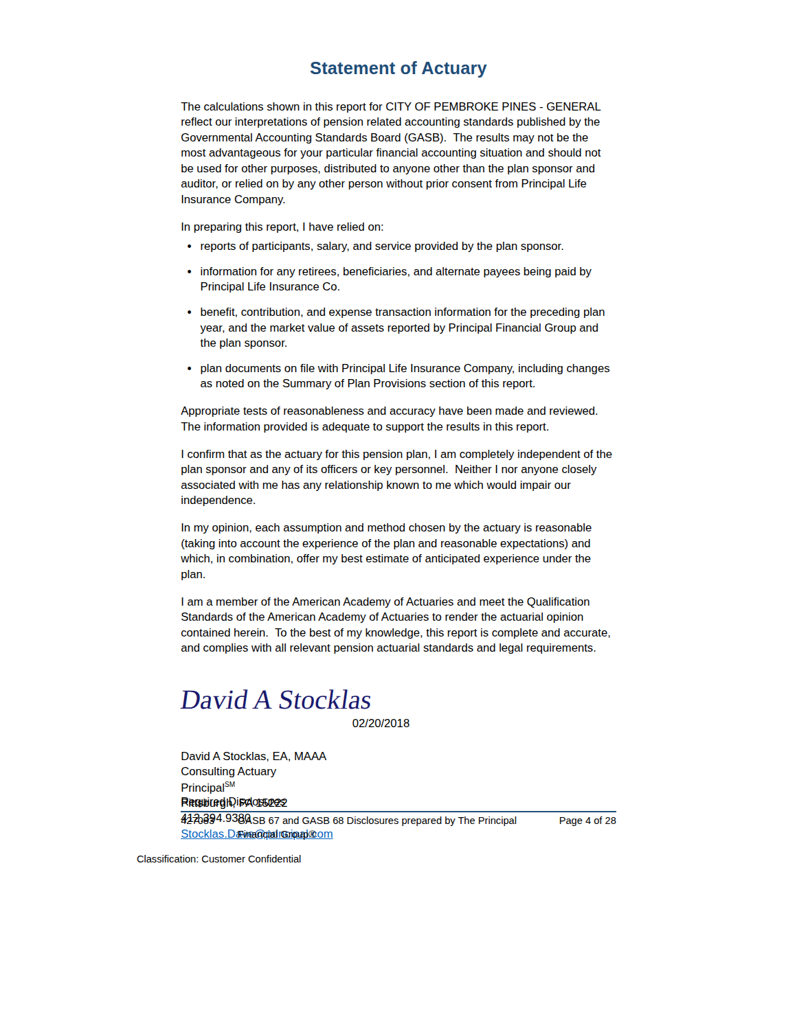Statement of Actuary
The calculations shown in this report for CITY OF PEMBROKE PINES - GENERAL reflect our interpretations of pension related accounting standards published by the Governmental Accounting Standards Board (GASB). The results may not be the most advantageous for your particular financial accounting situation and should not be used for other purposes, distributed to anyone other than the plan sponsor and auditor, or relied on by any other person without prior consent from Principal Life Insurance Company.
In preparing this report, I have relied on:
reports of participants, salary, and service provided by the plan sponsor.
information for any retirees, beneficiaries, and alternate payees being paid by Principal Life Insurance Co.
benefit, contribution, and expense transaction information for the preceding plan year, and the market value of assets reported by Principal Financial Group and the plan sponsor.
plan documents on file with Principal Life Insurance Company, including changes as noted on the Summary of Plan Provisions section of this report.
Appropriate tests of reasonableness and accuracy have been made and reviewed. The information provided is adequate to support the results in this report.
I confirm that as the actuary for this pension plan, I am completely independent of the plan sponsor and any of its officers or key personnel. Neither I nor anyone closely associated with me has any relationship known to me which would impair our independence.
In my opinion, each assumption and method chosen by the actuary is reasonable (taking into account the experience of the plan and reasonable expectations) and which, in combination, offer my best estimate of anticipated experience under the plan.
I am a member of the American Academy of Actuaries and meet the Qualification Standards of the American Academy of Actuaries to render the actuarial opinion contained herein. To the best of my knowledge, this report is complete and accurate, and complies with all relevant pension actuarial standards and legal requirements.
David A Stocklas
02/20/2018
David A Stocklas, EA, MAAA
Consulting Actuary
PrincipalSM
Pittsburgh, PA 15222
412.394.9380
Stocklas.Dave@principal.com
Required Disclosures
427083 GASB 67 and GASB 68 Disclosures prepared by The Principal Financial Group® Page 4 of 28
Classification: Customer Confidential